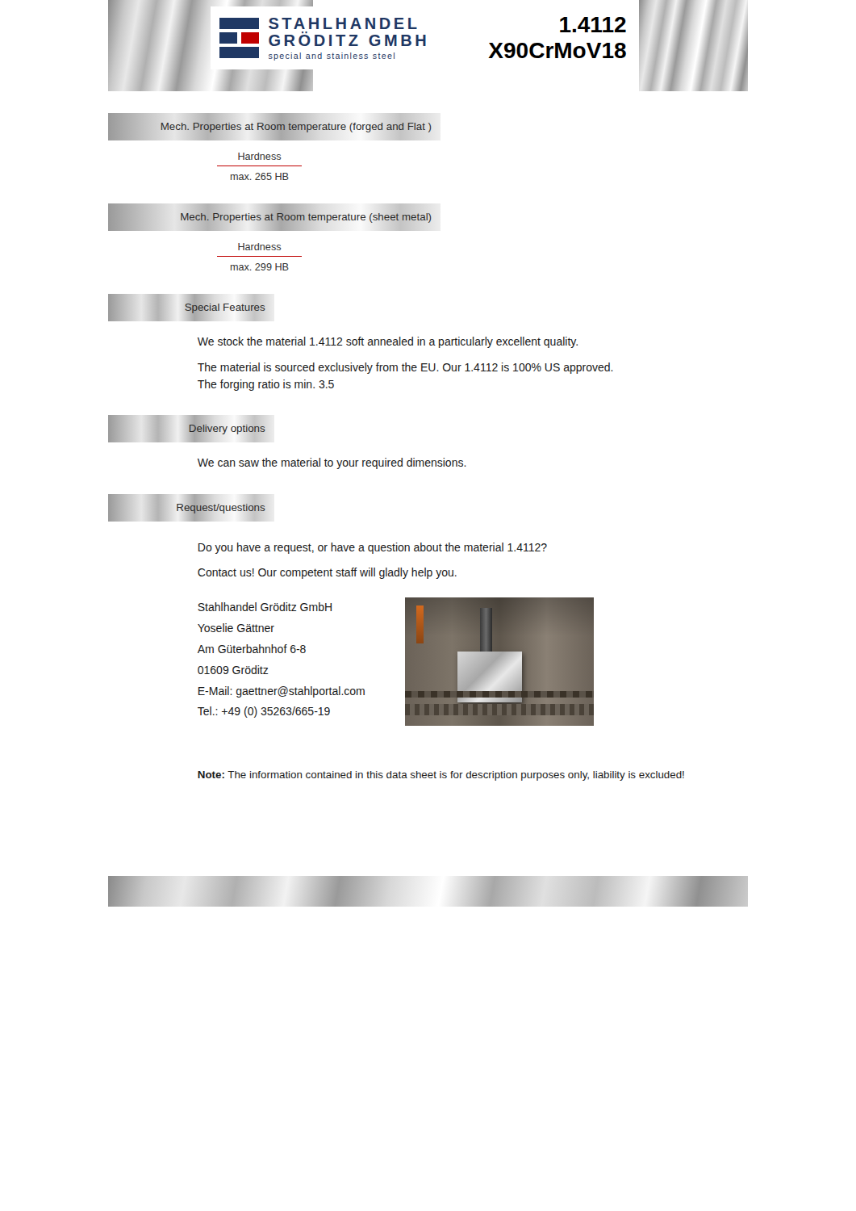STAHLHANDEL
GRÖDITZ GMBH
special and stainless steel
1.4112
X90CrMoV18
Mech. Properties at Room temperature (forged and Flat )
Hardness
max. 265 HB
Mech. Properties at Room temperature (sheet metal)
Hardness
max. 299 HB
Special Features
We stock the material 1.4112 soft annealed in a particularly excellent quality.
The material is sourced exclusively from the EU. Our 1.4112 is 100% US approved. The forging ratio is min. 3.5
Delivery options
We can saw the material to your required dimensions.
Request/questions
Do you have a request, or have a question about the material 1.4112?
Contact us! Our competent staff will gladly help you.
Stahlhandel Gröditz GmbH
Yoselie Gättner
Am Güterbahnhof 6-8
01609 Gröditz
E-Mail: gaettner@stahlportal.com
Tel.: +49 (0) 35263/665-19
Note: The information contained in this data sheet is for description purposes only, liability is excluded!